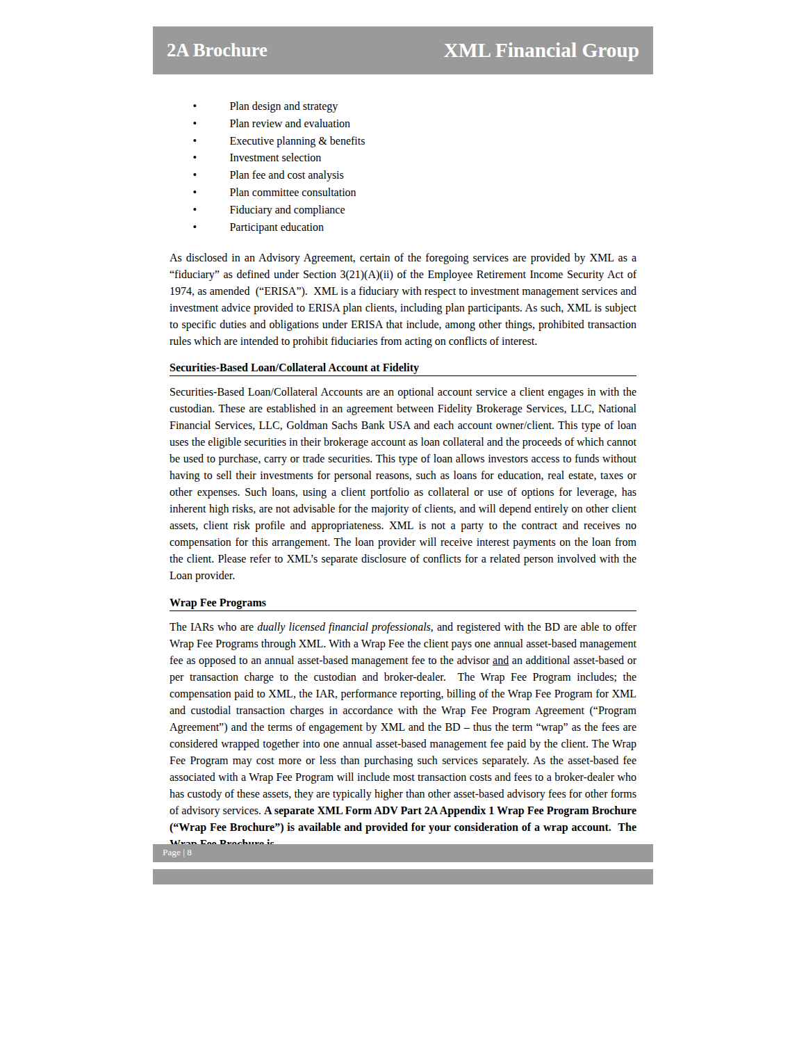2A Brochure
XML Financial Group
Plan design and strategy
Plan review and evaluation
Executive planning & benefits
Investment selection
Plan fee and cost analysis
Plan committee consultation
Fiduciary and compliance
Participant education
As disclosed in an Advisory Agreement, certain of the foregoing services are provided by XML as a “fiduciary” as defined under Section 3(21)(A)(ii) of the Employee Retirement Income Security Act of 1974, as amended (“ERISA”). XML is a fiduciary with respect to investment management services and investment advice provided to ERISA plan clients, including plan participants. As such, XML is subject to specific duties and obligations under ERISA that include, among other things, prohibited transaction rules which are intended to prohibit fiduciaries from acting on conflicts of interest.
Securities-Based Loan/Collateral Account at Fidelity
Securities-Based Loan/Collateral Accounts are an optional account service a client engages in with the custodian. These are established in an agreement between Fidelity Brokerage Services, LLC, National Financial Services, LLC, Goldman Sachs Bank USA and each account owner/client. This type of loan uses the eligible securities in their brokerage account as loan collateral and the proceeds of which cannot be used to purchase, carry or trade securities. This type of loan allows investors access to funds without having to sell their investments for personal reasons, such as loans for education, real estate, taxes or other expenses. Such loans, using a client portfolio as collateral or use of options for leverage, has inherent high risks, are not advisable for the majority of clients, and will depend entirely on other client assets, client risk profile and appropriateness. XML is not a party to the contract and receives no compensation for this arrangement. The loan provider will receive interest payments on the loan from the client. Please refer to XML’s separate disclosure of conflicts for a related person involved with the Loan provider.
Wrap Fee Programs
The IARs who are dually licensed financial professionals, and registered with the BD are able to offer Wrap Fee Programs through XML. With a Wrap Fee the client pays one annual asset-based management fee as opposed to an annual asset-based management fee to the advisor and an additional asset-based or per transaction charge to the custodian and broker-dealer. The Wrap Fee Program includes; the compensation paid to XML, the IAR, performance reporting, billing of the Wrap Fee Program for XML and custodial transaction charges in accordance with the Wrap Fee Program Agreement (“Program Agreement”) and the terms of engagement by XML and the BD – thus the term “wrap” as the fees are considered wrapped together into one annual asset-based management fee paid by the client. The Wrap Fee Program may cost more or less than purchasing such services separately. As the asset-based fee associated with a Wrap Fee Program will include most transaction costs and fees to a broker-dealer who has custody of these assets, they are typically higher than other asset-based advisory fees for other forms of advisory services. A separate XML Form ADV Part 2A Appendix 1 Wrap Fee Program Brochure (“Wrap Fee Brochure”) is available and provided for your consideration of a wrap account. The Wrap Fee Brochure is
Page | 8